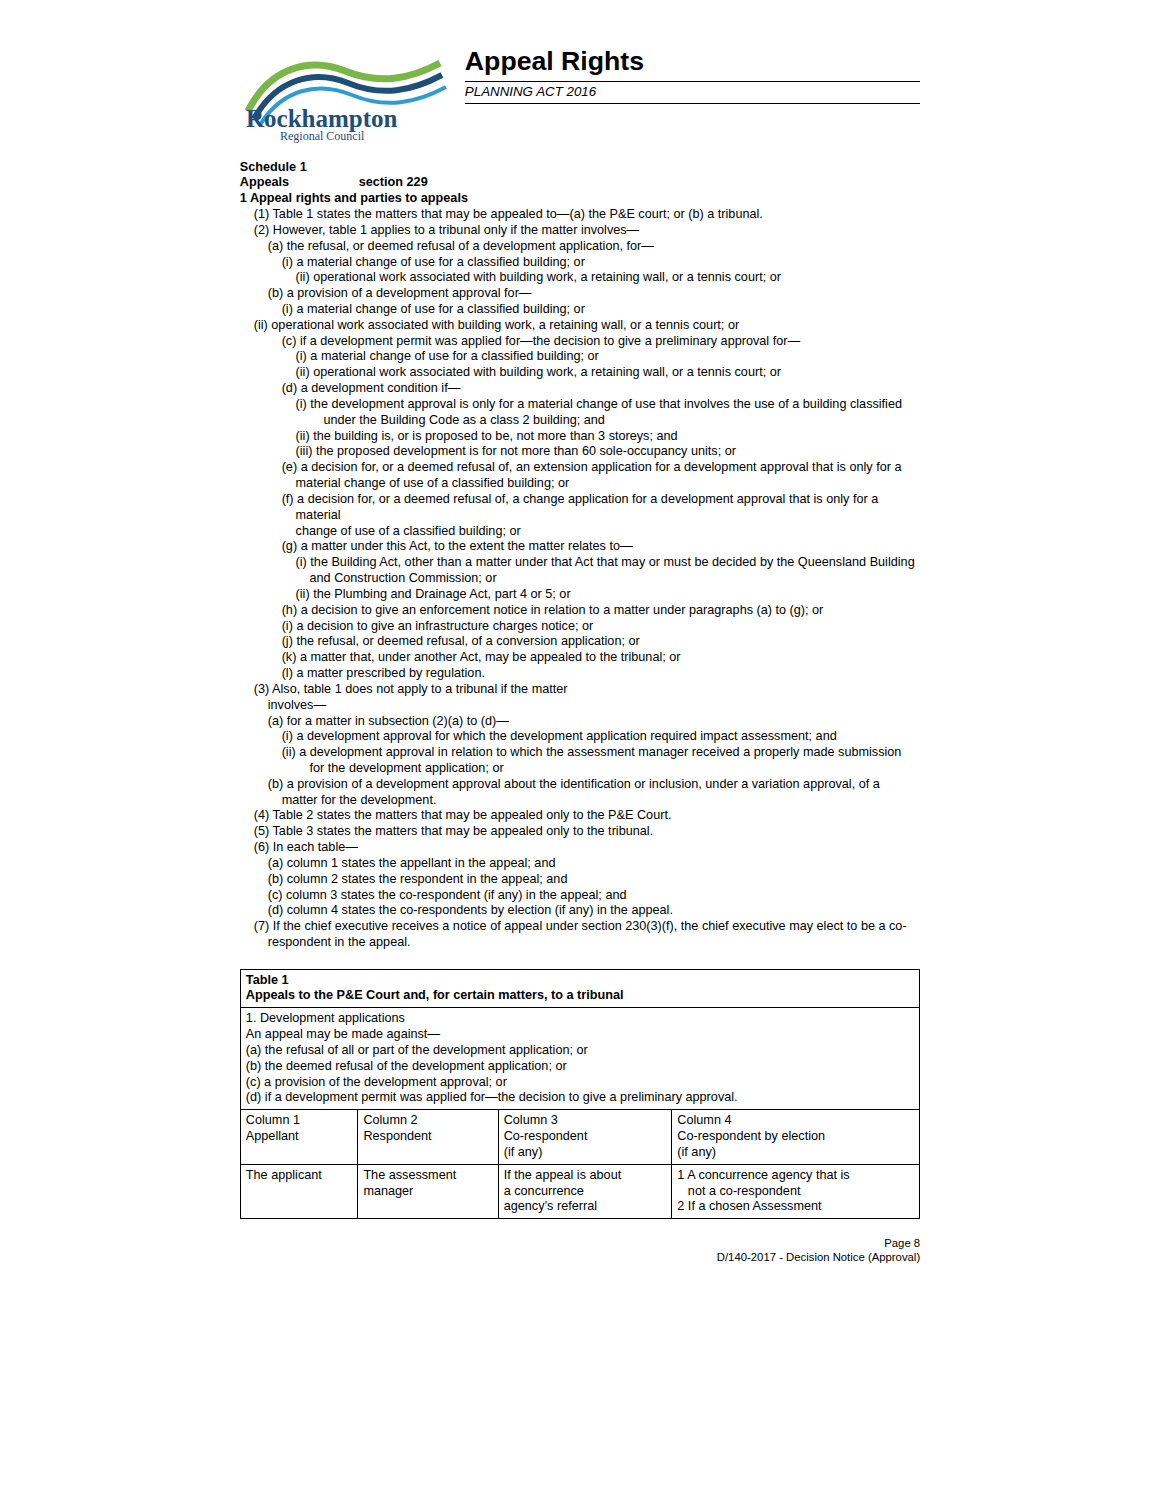Rockhampton Regional Council
Appeal Rights
PLANNING ACT 2016
Schedule 1
Appeals section 229
1 Appeal rights and parties to appeals
(1) Table 1 states the matters that may be appealed to—(a) the P&E court; or (b) a tribunal.
(2) However, table 1 applies to a tribunal only if the matter involves—
(a) the refusal, or deemed refusal of a development application, for—
(i) a material change of use for a classified building; or
(ii) operational work associated with building work, a retaining wall, or a tennis court; or
(b) a provision of a development approval for—
(i) a material change of use for a classified building; or
(ii) operational work associated with building work, a retaining wall, or a tennis court; or
(c) if a development permit was applied for—the decision to give a preliminary approval for—
(i) a material change of use for a classified building; or
(ii) operational work associated with building work, a retaining wall, or a tennis court; or
(d) a development condition if—
(i) the development approval is only for a material change of use that involves the use of a building classified
under the Building Code as a class 2 building; and
(ii) the building is, or is proposed to be, not more than 3 storeys; and
(iii) the proposed development is for not more than 60 sole-occupancy units; or
(e) a decision for, or a deemed refusal of, an extension application for a development approval that is only for a
material change of use of a classified building; or
(f) a decision for, or a deemed refusal of, a change application for a development approval that is only for a material
change of use of a classified building; or
(g) a matter under this Act, to the extent the matter relates to—
(i) the Building Act, other than a matter under that Act that may or must be decided by the Queensland Building
and Construction Commission; or
(ii) the Plumbing and Drainage Act, part 4 or 5; or
(h) a decision to give an enforcement notice in relation to a matter under paragraphs (a) to (g); or
(i) a decision to give an infrastructure charges notice; or
(j) the refusal, or deemed refusal, of a conversion application; or
(k) a matter that, under another Act, may be appealed to the tribunal; or
(l) a matter prescribed by regulation.
(3) Also, table 1 does not apply to a tribunal if the matter
involves—
(a) for a matter in subsection (2)(a) to (d)—
(i) a development approval for which the development application required impact assessment; and
(ii) a development approval in relation to which the assessment manager received a properly made submission
for the development application; or
(b) a provision of a development approval about the identification or inclusion, under a variation approval, of a
matter for the development.
(4) Table 2 states the matters that may be appealed only to the P&E Court.
(5) Table 3 states the matters that may be appealed only to the tribunal.
(6) In each table—
(a) column 1 states the appellant in the appeal; and
(b) column 2 states the respondent in the appeal; and
(c) column 3 states the co-respondent (if any) in the appeal; and
(d) column 4 states the co-respondents by election (if any) in the appeal.
(7) If the chief executive receives a notice of appeal under section 230(3)(f), the chief executive may elect to be a co-
respondent in the appeal.
| Table 1 Appeals to the P&E Court and, for certain matters, to a tribunal |
| 1. Development applications An appeal may be made against— (a) the refusal of all or part of the development application; or (b) the deemed refusal of the development application; or (c) a provision of the development approval; or (d) if a development permit was applied for—the decision to give a preliminary approval. |
| Column 1 Appellant | Column 2 Respondent | Column 3 Co-respondent (if any) | Column 4 Co-respondent by election (if any) |
| The applicant | The assessment manager | If the appeal is about a concurrence agency’s referral | 1 A concurrence agency that is not a co-respondent 2 If a chosen Assessment |
Page 8
D/140-2017 - Decision Notice (Approval)